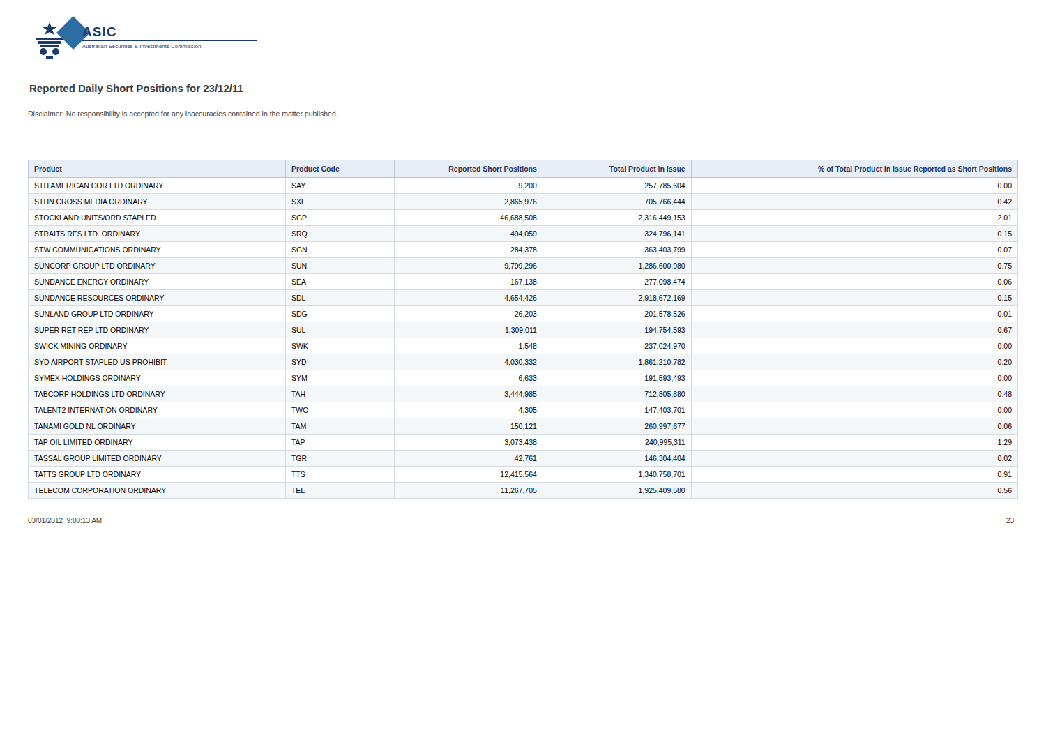ASIC
Australian Securities & Investments Commission
Reported Daily Short Positions for 23/12/11
Disclaimer: No responsibility is accepted for any inaccuracies contained in the matter published.
| Product | Product Code | Reported Short Positions | Total Product in Issue | % of Total Product in Issue Reported as Short Positions |
| --- | --- | --- | --- | --- |
| STH AMERICAN COR LTD ORDINARY | SAY | 9,200 | 257,785,604 | 0.00 |
| STHN CROSS MEDIA ORDINARY | SXL | 2,865,976 | 705,766,444 | 0.42 |
| STOCKLAND UNITS/ORD STAPLED | SGP | 46,688,508 | 2,316,449,153 | 2.01 |
| STRAITS RES LTD. ORDINARY | SRQ | 494,059 | 324,796,141 | 0.15 |
| STW COMMUNICATIONS ORDINARY | SGN | 284,378 | 363,403,799 | 0.07 |
| SUNCORP GROUP LTD ORDINARY | SUN | 9,799,296 | 1,286,600,980 | 0.75 |
| SUNDANCE ENERGY ORDINARY | SEA | 167,138 | 277,098,474 | 0.06 |
| SUNDANCE RESOURCES ORDINARY | SDL | 4,654,426 | 2,918,672,169 | 0.15 |
| SUNLAND GROUP LTD ORDINARY | SDG | 26,203 | 201,578,526 | 0.01 |
| SUPER RET REP LTD ORDINARY | SUL | 1,309,011 | 194,754,593 | 0.67 |
| SWICK MINING ORDINARY | SWK | 1,548 | 237,024,970 | 0.00 |
| SYD AIRPORT STAPLED US PROHIBIT. | SYD | 4,030,332 | 1,861,210,782 | 0.20 |
| SYMEX HOLDINGS ORDINARY | SYM | 6,633 | 191,593,493 | 0.00 |
| TABCORP HOLDINGS LTD ORDINARY | TAH | 3,444,985 | 712,805,880 | 0.48 |
| TALENT2 INTERNATION ORDINARY | TWO | 4,305 | 147,403,701 | 0.00 |
| TANAMI GOLD NL ORDINARY | TAM | 150,121 | 260,997,677 | 0.06 |
| TAP OIL LIMITED ORDINARY | TAP | 3,073,438 | 240,995,311 | 1.29 |
| TASSAL GROUP LIMITED ORDINARY | TGR | 42,761 | 146,304,404 | 0.02 |
| TATTS GROUP LTD ORDINARY | TTS | 12,415,564 | 1,340,758,701 | 0.91 |
| TELECOM CORPORATION ORDINARY | TEL | 11,267,705 | 1,925,409,580 | 0.56 |
03/01/2012 9:00:13 AM
23